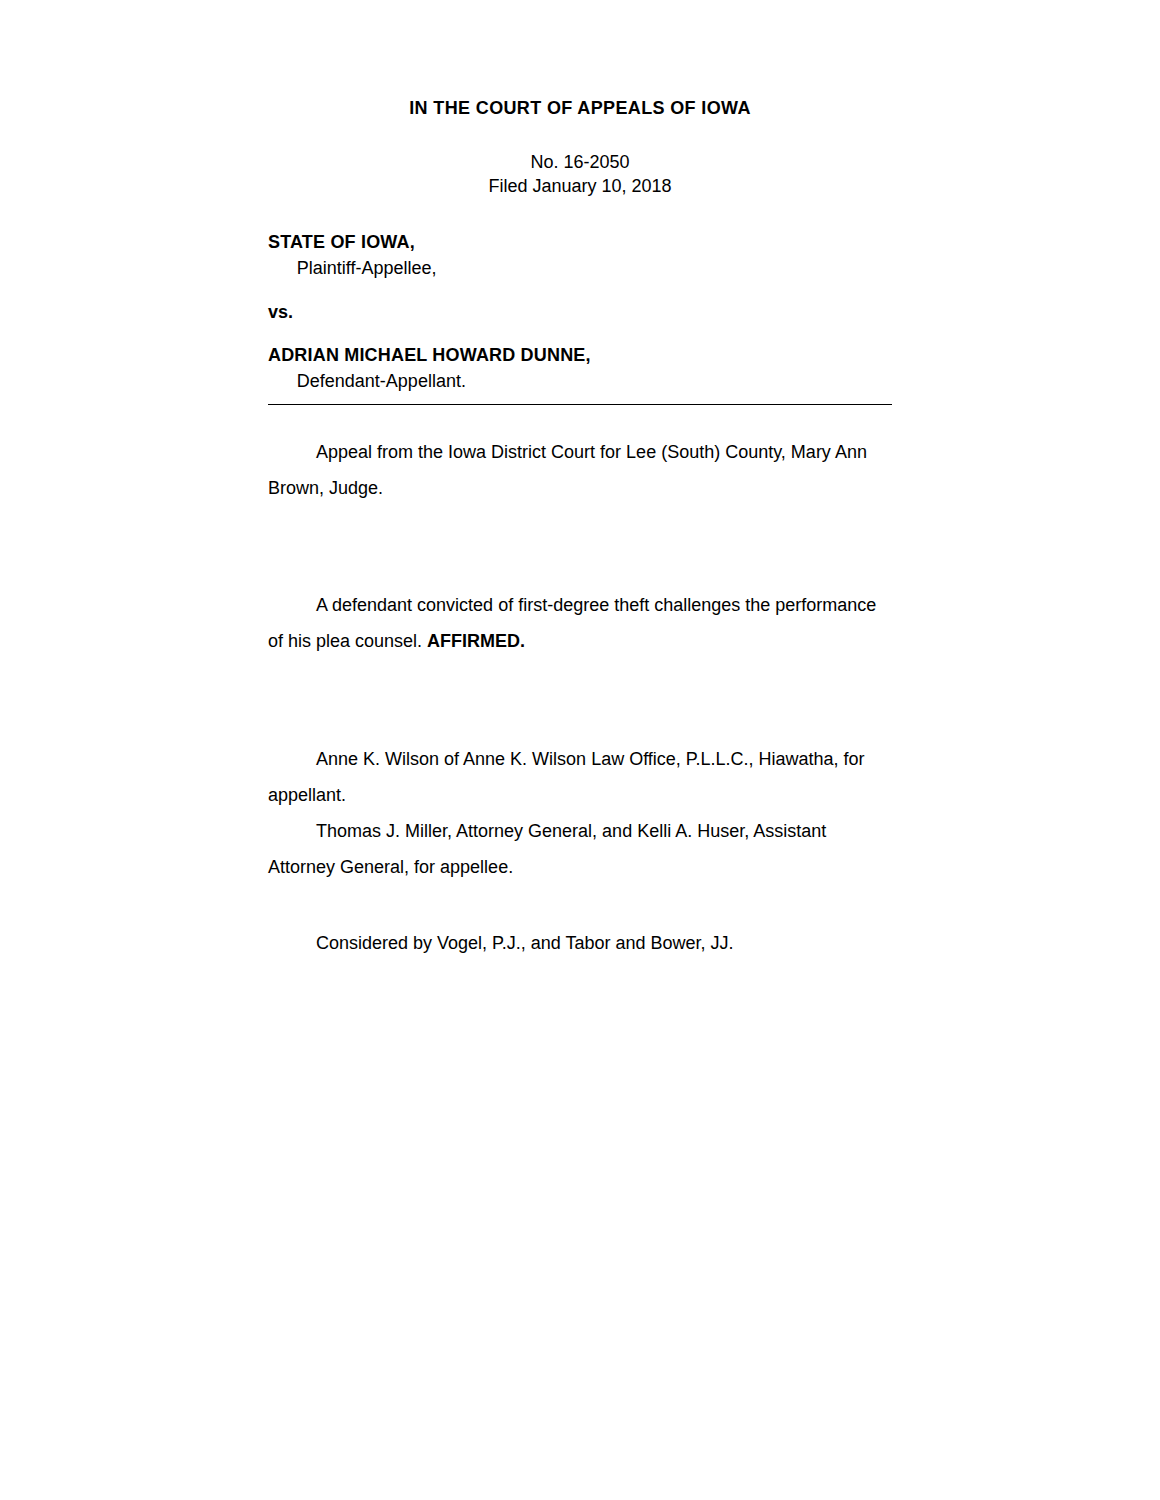IN THE COURT OF APPEALS OF IOWA
No. 16-2050
Filed January 10, 2018
STATE OF IOWA,
Plaintiff-Appellee,
vs.
ADRIAN MICHAEL HOWARD DUNNE,
Defendant-Appellant.
Appeal from the Iowa District Court for Lee (South) County, Mary Ann Brown, Judge.
A defendant convicted of first-degree theft challenges the performance of his plea counsel. AFFIRMED.
Anne K. Wilson of Anne K. Wilson Law Office, P.L.L.C., Hiawatha, for appellant.
Thomas J. Miller, Attorney General, and Kelli A. Huser, Assistant Attorney General, for appellee.
Considered by Vogel, P.J., and Tabor and Bower, JJ.